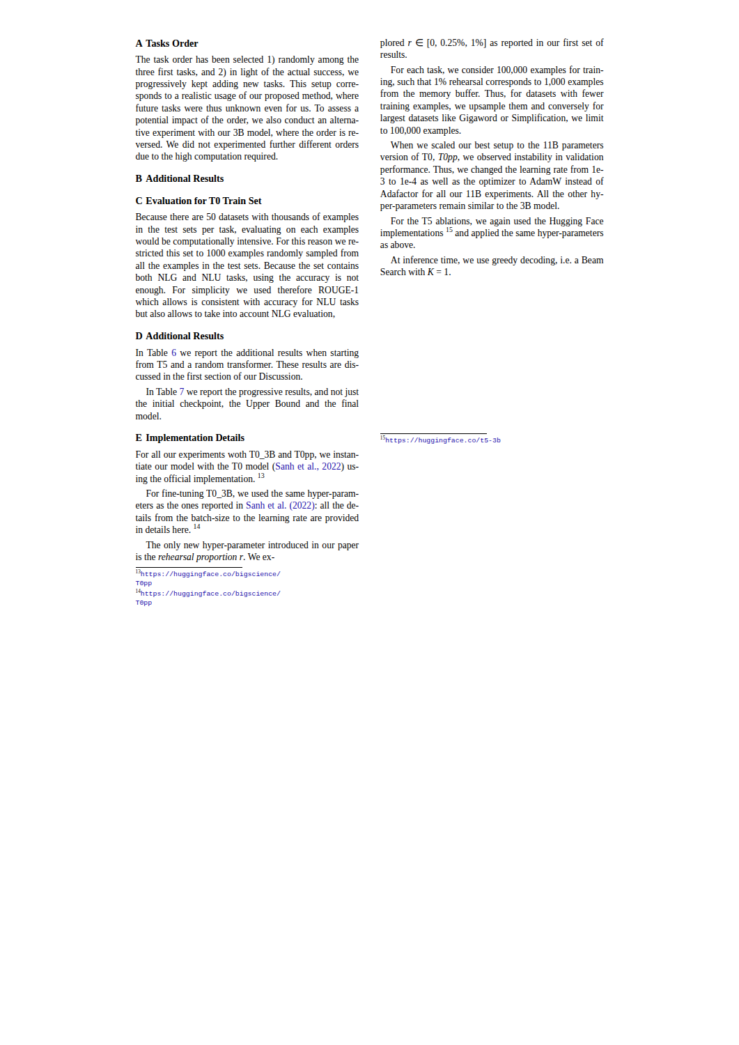ATasks Order
The task order has been selected 1) randomly among the three first tasks, and 2) in light of the actual success, we progressively kept adding new tasks. This setup corresponds to a realistic usage of our proposed method, where future tasks were thus unknown even for us. To assess a potential impact of the order, we also conduct an alternative experiment with our 3B model, where the order is reversed. We did not experimented further different orders due to the high computation required.
BAdditional Results
CEvaluation for T0 Train Set
Because there are 50 datasets with thousands of examples in the test sets per task, evaluating on each examples would be computationally intensive. For this reason we restricted this set to 1000 examples randomly sampled from all the examples in the test sets. Because the set contains both NLG and NLU tasks, using the accuracy is not enough. For simplicity we used therefore ROUGE-1 which allows is consistent with accuracy for NLU tasks but also allows to take into account NLG evaluation,
DAdditional Results
In Table 6 we report the additional results when starting from T5 and a random transformer. These results are discussed in the first section of our Discussion.
In Table 7 we report the progressive results, and not just the initial checkpoint, the Upper Bound and the final model.
EImplementation Details
For all our experiments woth T0_3B and T0pp, we instantiate our model with the T0 model (Sanh et al., 2022) using the official implementation. 13
For fine-tuning T0_3B, we used the same hyper-parameters as the ones reported in Sanh et al. (2022): all the details from the batch-size to the learning rate are provided in details here. 14
The only new hyper-parameter introduced in our paper is the rehearsal proportion r. We ex-
13https://huggingface.co/bigscience/
T0pp
14https://huggingface.co/bigscience/
T0pp
plored r ∈ [0, 0.25%, 1%] as reported in our first set of results.
For each task, we consider 100,000 examples for training, such that 1% rehearsal corresponds to 1,000 examples from the memory buffer. Thus, for datasets with fewer training examples, we upsample them and conversely for largest datasets like Gigaword or Simplification, we limit to 100,000 examples.
When we scaled our best setup to the 11B parameters version of T0, T0pp, we observed instability in validation performance. Thus, we changed the learning rate from 1e-3 to 1e-4 as well as the optimizer to AdamW instead of Adafactor for all our 11B experiments. All the other hyper-parameters remain similar to the 3B model.
For the T5 ablations, we again used the Hugging Face implementations 15 and applied the same hyper-parameters as above.
At inference time, we use greedy decoding, i.e. a Beam Search with K = 1.
15https://huggingface.co/t5-3b